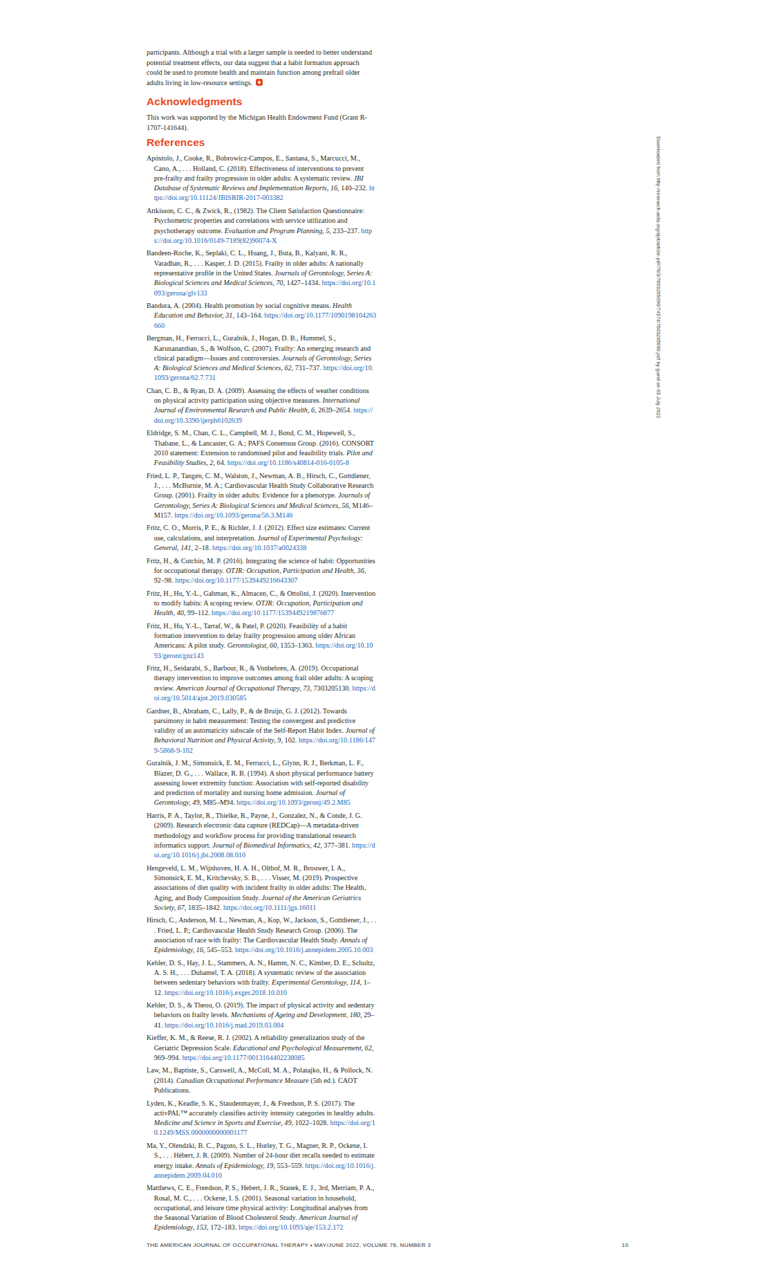Downloaded from http://research.aota.org/ajot/article-pdf/76/3/7603205090/74374/7603205090.pdf by guest on 03 July 2022
participants. Although a trial with a larger sample is needed to better understand potential treatment effects, our data suggest that a habit formation approach could be used to promote health and maintain function among prefrail older adults living in low-resource settings.
Acknowledgments
This work was supported by the Michigan Health Endowment Fund (Grant R-1707-141644).
References
Apóstolo, J., Cooke, R., Bobrowicz-Campos, E., Santana, S., Marcucci, M., Cano, A., . . . Holland, C. (2018). Effectiveness of interventions to prevent pre-frailty and frailty progression in older adults: A systematic review. JBI Database of Systematic Reviews and Implementation Reports, 16, 140–232. https://doi.org/10.11124/JBISRIR-2017-003382
Attkisson, C. C., & Zwick, R., (1982). The Client Satisfaction Questionnaire: Psychometric properties and correlations with service utilization and psychotherapy outcome. Evaluation and Program Planning, 5, 233–237. https://doi.org/10.1016/0149-7189(82)90074-X
Bandeen-Roche, K., Seplaki, C. L., Huang, J., Buta, B., Kalyani, R. R., Varadhan, R., . . . Kasper, J. D. (2015). Frailty in older adults: A nationally representative profile in the United States. Journals of Gerontology, Series A: Biological Sciences and Medical Sciences, 70, 1427–1434. https://doi.org/10.1093/gerona/glv133
Bandura, A. (2004). Health promotion by social cognitive means. Health Education and Behavior, 31, 143–164. https://doi.org/10.1177/1090198104263660
Bergman, H., Ferrucci, L., Guralnik, J., Hogan, D. B., Hummel, S., Karunananthan, S., & Wolfson, C. (2007). Frailty: An emerging research and clinical paradigm—Issues and controversies. Journals of Gerontology, Series A: Biological Sciences and Medical Sciences, 62, 731–737. https://doi.org/10.1093/gerona/62.7.731
Chan, C. B., & Ryan, D. A. (2009). Assessing the effects of weather conditions on physical activity participation using objective measures. International Journal of Environmental Research and Public Health, 6, 2639–2654. https://doi.org/10.3390/ijerph6102639
Eldridge, S. M., Chan, C. L., Campbell, M. J., Bond, C. M., Hopewell, S., Thabane, L., & Lancaster, G. A.; PAFS Consensus Group. (2016). CONSORT 2010 statement: Extension to randomised pilot and feasibility trials. Pilot and Feasibility Studies, 2, 64. https://doi.org/10.1186/s40814-016-0105-8
Fried, L. P., Tangen, C. M., Walston, J., Newman, A. B., Hirsch, C., Gottdiener, J., . . . McBurnie, M. A.; Cardiovascular Health Study Collaborative Research Group. (2001). Frailty in older adults: Evidence for a phenotype. Journals of Gerontology, Series A: Biological Sciences and Medical Sciences, 56, M146–M157. https://doi.org/10.1093/gerona/56.3.M146
Fritz, C. O., Morris, P. E., & Richler, J. J. (2012). Effect size estimates: Current use, calculations, and interpretation. Journal of Experimental Psychology: General, 141, 2–18. https://doi.org/10.1037/a0024338
Fritz, H., & Cutchin, M. P. (2016). Integrating the science of habit: Opportunities for occupational therapy. OTJR: Occupation, Participation and Health, 36, 92–98. https://doi.org/10.1177/1539449216643307
Fritz, H., Hu, Y.-L., Gahman, K., Almacen, C., & Ottolini, J. (2020). Intervention to modify habits: A scoping review. OTJR: Occupation, Participation and Health, 40, 99–112. https://doi.org/10.1177/1539449219876877
Fritz, H., Hu, Y.-L., Tarraf, W., & Patel, P. (2020). Feasibility of a habit formation intervention to delay frailty progression among older African Americans: A pilot study. Gerontologist, 60, 1353–1363. https://doi.org/10.1093/geront/gnz143
Fritz, H., Seidarabi, S., Barbour, R., & Vonbehren, A. (2019). Occupational therapy intervention to improve outcomes among frail older adults: A scoping review. American Journal of Occupational Therapy, 73, 7303205130. https://doi.org/10.5014/ajot.2019.030585
Gardner, B., Abraham, C., Lally, P., & de Bruijn, G. J. (2012). Towards parsimony in habit measurement: Testing the convergent and predictive validity of an automaticity subscale of the Self-Report Habit Index. Journal of Behavioral Nutrition and Physical Activity, 9, 102. https://doi.org/10.1186/1479-5868-9-102
Guralnik, J. M., Simonsick, E. M., Ferrucci, L., Glynn, R. J., Berkman, L. F., Blazer, D. G., . . . Wallace, R. B. (1994). A short physical performance battery assessing lower extremity function: Association with self-reported disability and prediction of mortality and nursing home admission. Journal of Gerontology, 49, M85–M94. https://doi.org/10.1093/geronj/49.2.M85
Harris, P. A., Taylor, R., Thielke, R., Payne, J., Gonzalez, N., & Conde, J. G. (2009). Research electronic data capture (REDCap)—A metadata-driven methodology and workflow process for providing translational research informatics support. Journal of Biomedical Informatics, 42, 377–381. https://doi.org/10.1016/j.jbi.2008.08.010
Hengeveld, L. M., Wijnhoven, H. A. H., Olthof, M. R., Brouwer, I. A., Simonsick, E. M., Kritchevsky, S. B., . . . Visser, M. (2019). Prospective associations of diet quality with incident frailty in older adults: The Health, Aging, and Body Composition Study. Journal of the American Geriatrics Society, 67, 1835–1842. https://doi.org/10.1111/jgs.16011
Hirsch, C., Anderson, M. L., Newman, A., Kop, W., Jackson, S., Gottdiener, J., . . . Fried, L. P.; Cardiovascular Health Study Research Group. (2006). The association of race with frailty: The Cardiovascular Health Study. Annals of Epidemiology, 16, 545–553. https://doi.org/10.1016/j.annepidem.2005.10.003
Kehler, D. S., Hay, J. L., Stammers, A. N., Hamm, N. C., Kimber, D. E., Schultz, A. S. H., . . . Duhamel, T. A. (2018). A systematic review of the association between sedentary behaviors with frailty. Experimental Gerontology, 114, 1–12. https://doi.org/10.1016/j.exger.2018.10.010
Kehler, D. S., & Theou, O. (2019). The impact of physical activity and sedentary behaviors on frailty levels. Mechanisms of Ageing and Development, 180, 29–41. https://doi.org/10.1016/j.mad.2019.03.004
Kieffer, K. M., & Reese, R. J. (2002). A reliability generalization study of the Geriatric Depression Scale. Educational and Psychological Measurement, 62, 969–994. https://doi.org/10.1177/0013164402238085
Law, M., Baptiste, S., Carswell, A., McColl, M. A., Polatajko, H., & Pollock, N. (2014). Canadian Occupational Performance Measure (5th ed.). CAOT Publications.
Lyden, K., Keadle, S. K., Staudenmayer, J., & Freedson, P. S. (2017). The activPAL™ accurately classifies activity intensity categories in healthy adults. Medicine and Science in Sports and Exercise, 49, 1022–1028. https://doi.org/10.1249/MSS.0000000000001177
Ma, Y., Olendzki, B. C., Pagoto, S. L., Hurley, T. G., Magner, R. P., Ockene, I. S., . . . Hébert, J. R. (2009). Number of 24-hour diet recalls needed to estimate energy intake. Annals of Epidemiology, 19, 553–559. https://doi.org/10.1016/j.annepidem.2009.04.010
Matthews, C. E., Freedson, P. S., Hebert, J. R., Stanek, E. J., 3rd, Merriam, P. A., Rosal, M. C., . . . Ockene, I. S. (2001). Seasonal variation in household, occupational, and leisure time physical activity: Longitudinal analyses from the Seasonal Variation of Blood Cholesterol Study. American Journal of Epidemiology, 153, 172–183. https://doi.org/10.1093/aje/153.2.172
The American Journal of Occupational Therapy • May/June 2022, Volume 76, Number 3
10